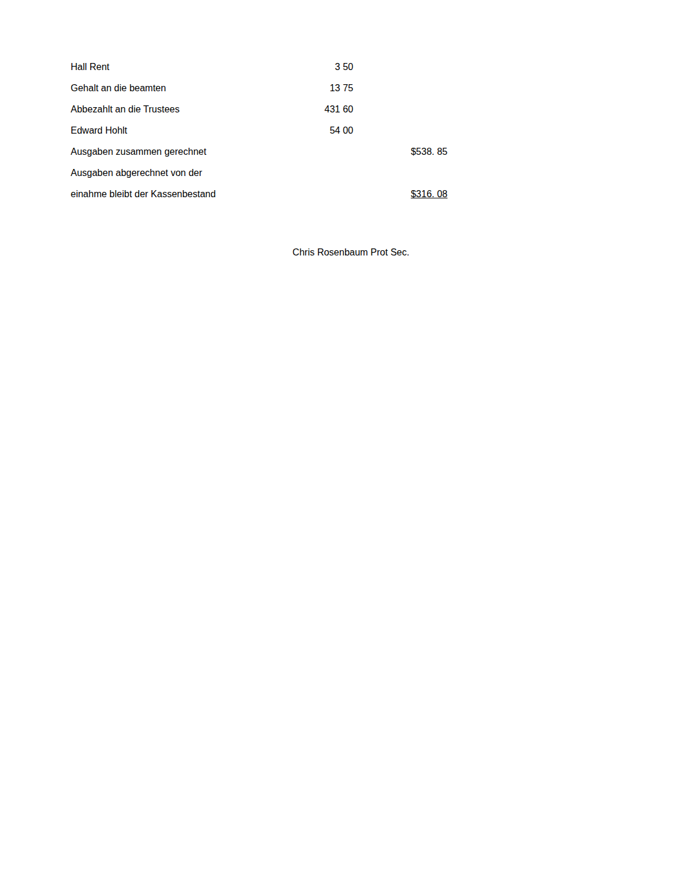| Hall Rent | 3 50 | |
| Gehalt an die beamten | 13 75 | |
| Abbezahlt an die Trustees | 431 60 | |
| Edward Hohlt | 54 00 | |
| Ausgaben zusammen gerechnet | | $538. 85 |
| Ausgaben abgerechnet von der | | |
| einahme bleibt der Kassenbestand | | $316. 08 |
Chris Rosenbaum Prot Sec.